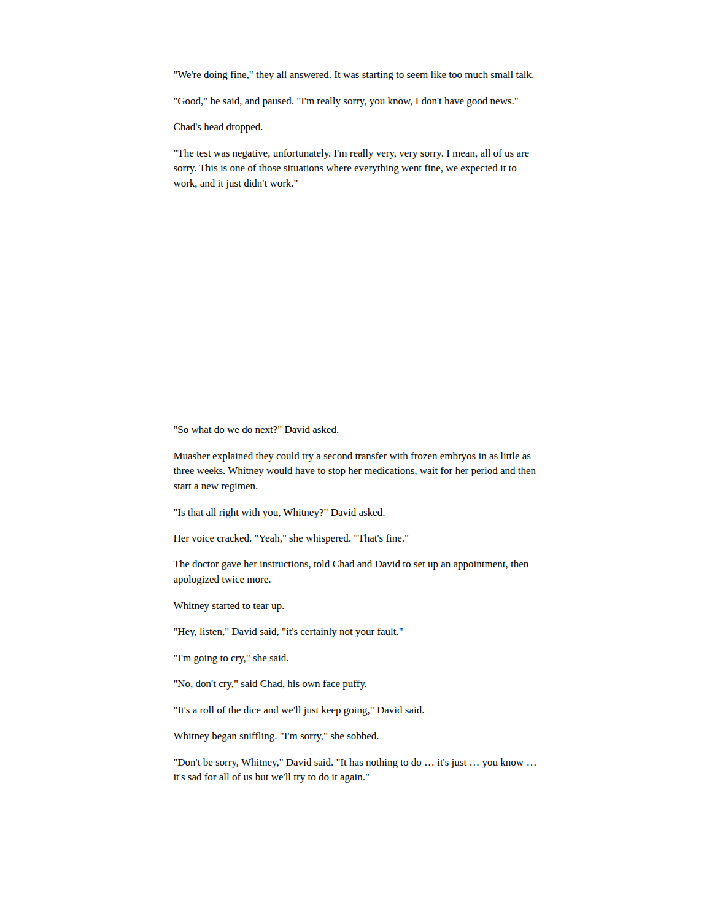"We're doing fine," they all answered. It was starting to seem like too much small talk.
"Good," he said, and paused. "I'm really sorry, you know, I don't have good news."
Chad's head dropped.
"The test was negative, unfortunately. I'm really very, very sorry. I mean, all of us are sorry. This is one of those situations where everything went fine, we expected it to work, and it just didn't work."
"So what do we do next?" David asked.
Muasher explained they could try a second transfer with frozen embryos in as little as three weeks. Whitney would have to stop her medications, wait for her period and then start a new regimen.
"Is that all right with you, Whitney?" David asked.
Her voice cracked. "Yeah," she whispered. "That's fine."
The doctor gave her instructions, told Chad and David to set up an appointment, then apologized twice more.
Whitney started to tear up.
"Hey, listen," David said, "it's certainly not your fault."
"I'm going to cry," she said.
"No, don't cry," said Chad, his own face puffy.
"It's a roll of the dice and we'll just keep going," David said.
Whitney began sniffling. "I'm sorry," she sobbed.
"Don't be sorry, Whitney," David said. "It has nothing to do … it's just … you know … it's sad for all of us but we'll try to do it again."